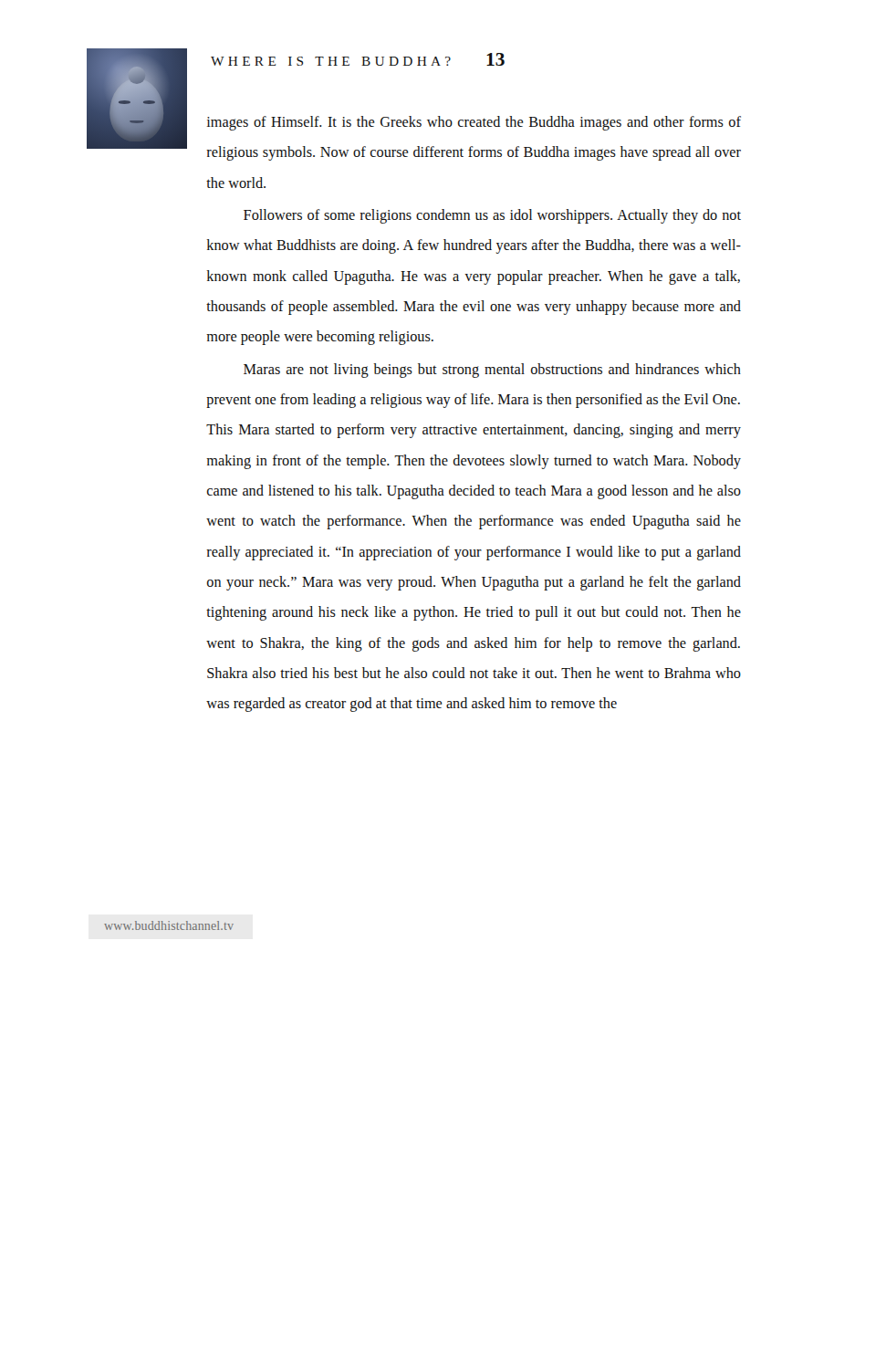Where is the Buddha? 13
images of Himself. It is the Greeks who created the Buddha images and other forms of religious symbols. Now of course different forms of Buddha images have spread all over the world.
Followers of some religions condemn us as idol worshippers. Actually they do not know what Buddhists are doing. A few hundred years after the Buddha, there was a well-known monk called Upagutha. He was a very popular preacher. When he gave a talk, thousands of people assembled. Mara the evil one was very unhappy because more and more people were becoming religious.
Maras are not living beings but strong mental obstructions and hindrances which prevent one from leading a religious way of life. Mara is then personified as the Evil One. This Mara started to perform very attractive entertainment, dancing, singing and merry making in front of the temple. Then the devotees slowly turned to watch Mara. Nobody came and listened to his talk. Upagutha decided to teach Mara a good lesson and he also went to watch the performance. When the performance was ended Upagutha said he really appreciated it. “In appreciation of your performance I would like to put a garland on your neck.” Mara was very proud. When Upagutha put a garland he felt the garland tightening around his neck like a python. He tried to pull it out but could not. Then he went to Shakra, the king of the gods and asked him for help to remove the garland. Shakra also tried his best but he also could not take it out. Then he went to Brahma who was regarded as creator god at that time and asked him to remove the
www.buddhistchannel.tv